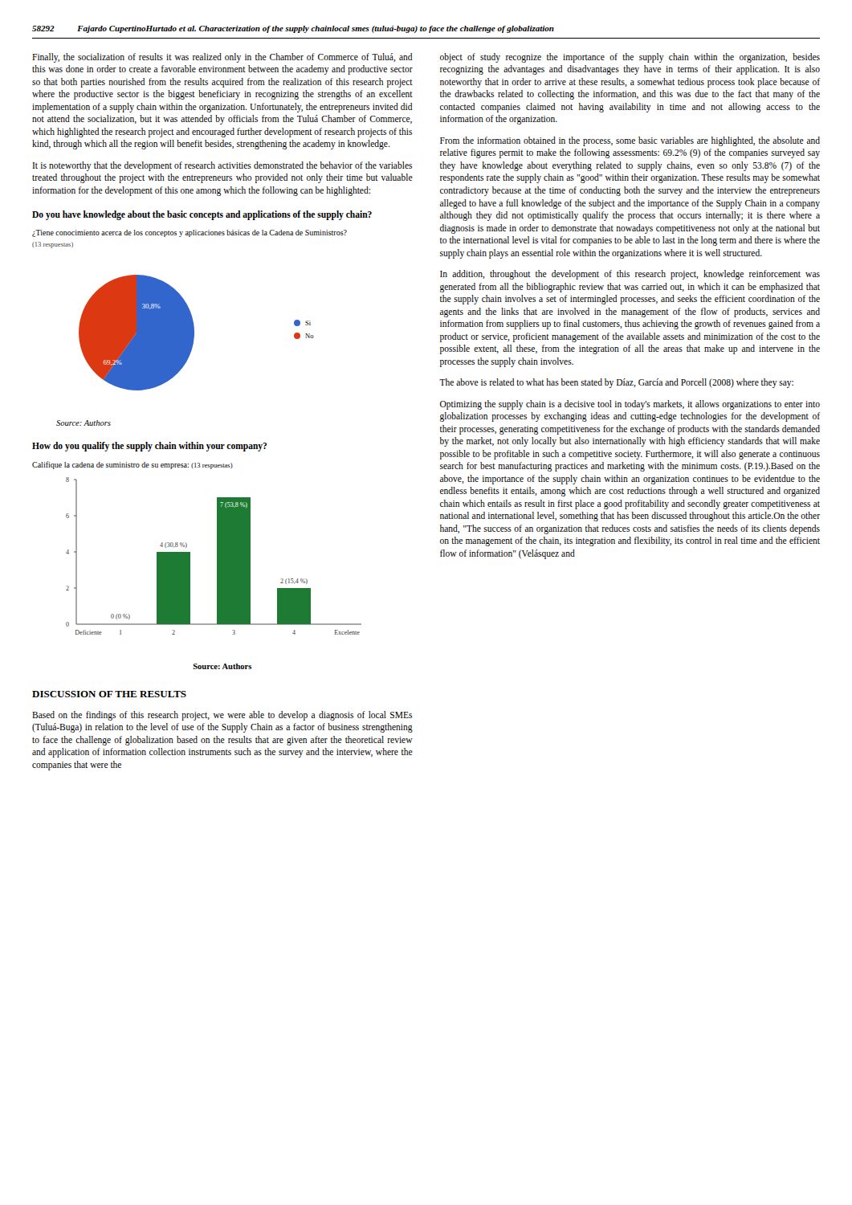58292 Fajardo CupertinoHurtado et al. Characterization of the supply chainlocal smes (tuluá-buga) to face the challenge of globalization
Finally, the socialization of results it was realized only in the Chamber of Commerce of Tuluá, and this was done in order to create a favorable environment between the academy and productive sector so that both parties nourished from the results acquired from the realization of this research project where the productive sector is the biggest beneficiary in recognizing the strengths of an excellent implementation of a supply chain within the organization. Unfortunately, the entrepreneurs invited did not attend the socialization, but it was attended by officials from the Tuluá Chamber of Commerce, which highlighted the research project and encouraged further development of research projects of this kind, through which all the region will benefit besides, strengthening the academy in knowledge.
It is noteworthy that the development of research activities demonstrated the behavior of the variables treated throughout the project with the entrepreneurs who provided not only their time but valuable information for the development of this one among which the following can be highlighted:
Do you have knowledge about the basic concepts and applications of the supply chain?
¿Tiene conocimiento acerca de los conceptos y aplicaciones básicas de la Cadena de Suministros?
(13 respuestas)
30,8% 69,2% Si No
Source: Authors
How do you qualify the supply chain within your company?
Califique la cadena de suministro de su empresa: (13 respuestas)
8 6 4 2 0 0 (0 %) 4 (30,8 %) 7 (53,8 %) 2 (15,4 %) Deficiente 1 2 3 4 Excelente
Source: Authors
DISCUSSION OF THE RESULTS
Based on the findings of this research project, we were able to develop a diagnosis of local SMEs (Tuluá-Buga) in relation to the level of use of the Supply Chain as a factor of business strengthening to face the challenge of globalization based on the results that are given after the theoretical review and application of information collection instruments such as the survey and the interview, where the companies that were the
object of study recognize the importance of the supply chain within the organization, besides recognizing the advantages and disadvantages they have in terms of their application. It is also noteworthy that in order to arrive at these results, a somewhat tedious process took place because of the drawbacks related to collecting the information, and this was due to the fact that many of the contacted companies claimed not having availability in time and not allowing access to the information of the organization.
From the information obtained in the process, some basic variables are highlighted, the absolute and relative figures permit to make the following assessments: 69.2% (9) of the companies surveyed say they have knowledge about everything related to supply chains, even so only 53.8% (7) of the respondents rate the supply chain as "good" within their organization. These results may be somewhat contradictory because at the time of conducting both the survey and the interview the entrepreneurs alleged to have a full knowledge of the subject and the importance of the Supply Chain in a company although they did not optimistically qualify the process that occurs internally; it is there where a diagnosis is made in order to demonstrate that nowadays competitiveness not only at the national but to the international level is vital for companies to be able to last in the long term and there is where the supply chain plays an essential role within the organizations where it is well structured.
In addition, throughout the development of this research project, knowledge reinforcement was generated from all the bibliographic review that was carried out, in which it can be emphasized that the supply chain involves a set of intermingled processes, and seeks the efficient coordination of the agents and the links that are involved in the management of the flow of products, services and information from suppliers up to final customers, thus achieving the growth of revenues gained from a product or service, proficient management of the available assets and minimization of the cost to the possible extent, all these, from the integration of all the areas that make up and intervene in the processes the supply chain involves.
The above is related to what has been stated by Díaz, García and Porcell (2008) where they say:
Optimizing the supply chain is a decisive tool in today's markets, it allows organizations to enter into globalization processes by exchanging ideas and cutting-edge technologies for the development of their processes, generating competitiveness for the exchange of products with the standards demanded by the market, not only locally but also internationally with high efficiency standards that will make possible to be profitable in such a competitive society. Furthermore, it will also generate a continuous search for best manufacturing practices and marketing with the minimum costs. (P.19.).Based on the above, the importance of the supply chain within an organization continues to be evidentdue to the endless benefits it entails, among which are cost reductions through a well structured and organized chain which entails as result in first place a good profitability and secondly greater competitiveness at national and international level, something that has been discussed throughout this article.On the other hand, "The success of an organization that reduces costs and satisfies the needs of its clients depends on the management of the chain, its integration and flexibility, its control in real time and the efficient flow of information" (Velásquez and